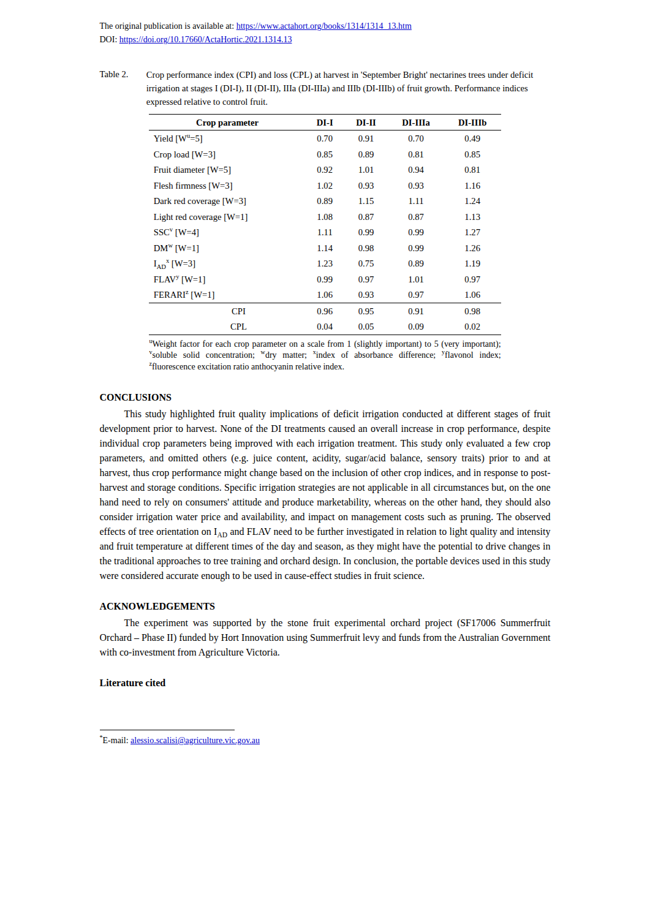The original publication is available at: https://www.actahort.org/books/1314/1314_13.htm
DOI: https://doi.org/10.17660/ActaHortic.2021.1314.13
Table 2. Crop performance index (CPI) and loss (CPL) at harvest in 'September Bright' nectarines trees under deficit irrigation at stages I (DI-I), II (DI-II), IIIa (DI-IIIa) and IIIb (DI-IIIb) of fruit growth. Performance indices expressed relative to control fruit.
| Crop parameter | DI-I | DI-II | DI-IIIa | DI-IIIb |
| --- | --- | --- | --- | --- |
| Yield [W u =5] | 0.70 | 0.91 | 0.70 | 0.49 |
| Crop load [W=3] | 0.85 | 0.89 | 0.81 | 0.85 |
| Fruit diameter [W=5] | 0.92 | 1.01 | 0.94 | 0.81 |
| Flesh firmness [W=3] | 1.02 | 0.93 | 0.93 | 1.16 |
| Dark red coverage [W=3] | 0.89 | 1.15 | 1.11 | 1.24 |
| Light red coverage [W=1] | 1.08 | 0.87 | 0.87 | 1.13 |
| SSC v [W=4] | 1.11 | 0.99 | 0.99 | 1.27 |
| DM w [W=1] | 1.14 | 0.98 | 0.99 | 1.26 |
| I AD x [W=3] | 1.23 | 0.75 | 0.89 | 1.19 |
| FLAV y [W=1] | 0.99 | 0.97 | 1.01 | 0.97 |
| FERARI z [W=1] | 1.06 | 0.93 | 0.97 | 1.06 |
| CPI | 0.96 | 0.95 | 0.91 | 0.98 |
| CPL | 0.04 | 0.05 | 0.09 | 0.02 |
uWeight factor for each crop parameter on a scale from 1 (slightly important) to 5 (very important); vsoluble solid concentration; wdry matter; xindex of absorbance difference; yflavonol index; zfluorescence excitation ratio anthocyanin relative index.
Conclusions
This study highlighted fruit quality implications of deficit irrigation conducted at different stages of fruit development prior to harvest. None of the DI treatments caused an overall increase in crop performance, despite individual crop parameters being improved with each irrigation treatment. This study only evaluated a few crop parameters, and omitted others (e.g. juice content, acidity, sugar/acid balance, sensory traits) prior to and at harvest, thus crop performance might change based on the inclusion of other crop indices, and in response to post-harvest and storage conditions. Specific irrigation strategies are not applicable in all circumstances but, on the one hand need to rely on consumers' attitude and produce marketability, whereas on the other hand, they should also consider irrigation water price and availability, and impact on management costs such as pruning. The observed effects of tree orientation on IAD and FLAV need to be further investigated in relation to light quality and intensity and fruit temperature at different times of the day and season, as they might have the potential to drive changes in the traditional approaches to tree training and orchard design. In conclusion, the portable devices used in this study were considered accurate enough to be used in cause-effect studies in fruit science.
Acknowledgements
The experiment was supported by the stone fruit experimental orchard project (SF17006 Summerfruit Orchard – Phase II) funded by Hort Innovation using Summerfruit levy and funds from the Australian Government with co-investment from Agriculture Victoria.
Literature cited
*E-mail: alessio.scalisi@agriculture.vic.gov.au